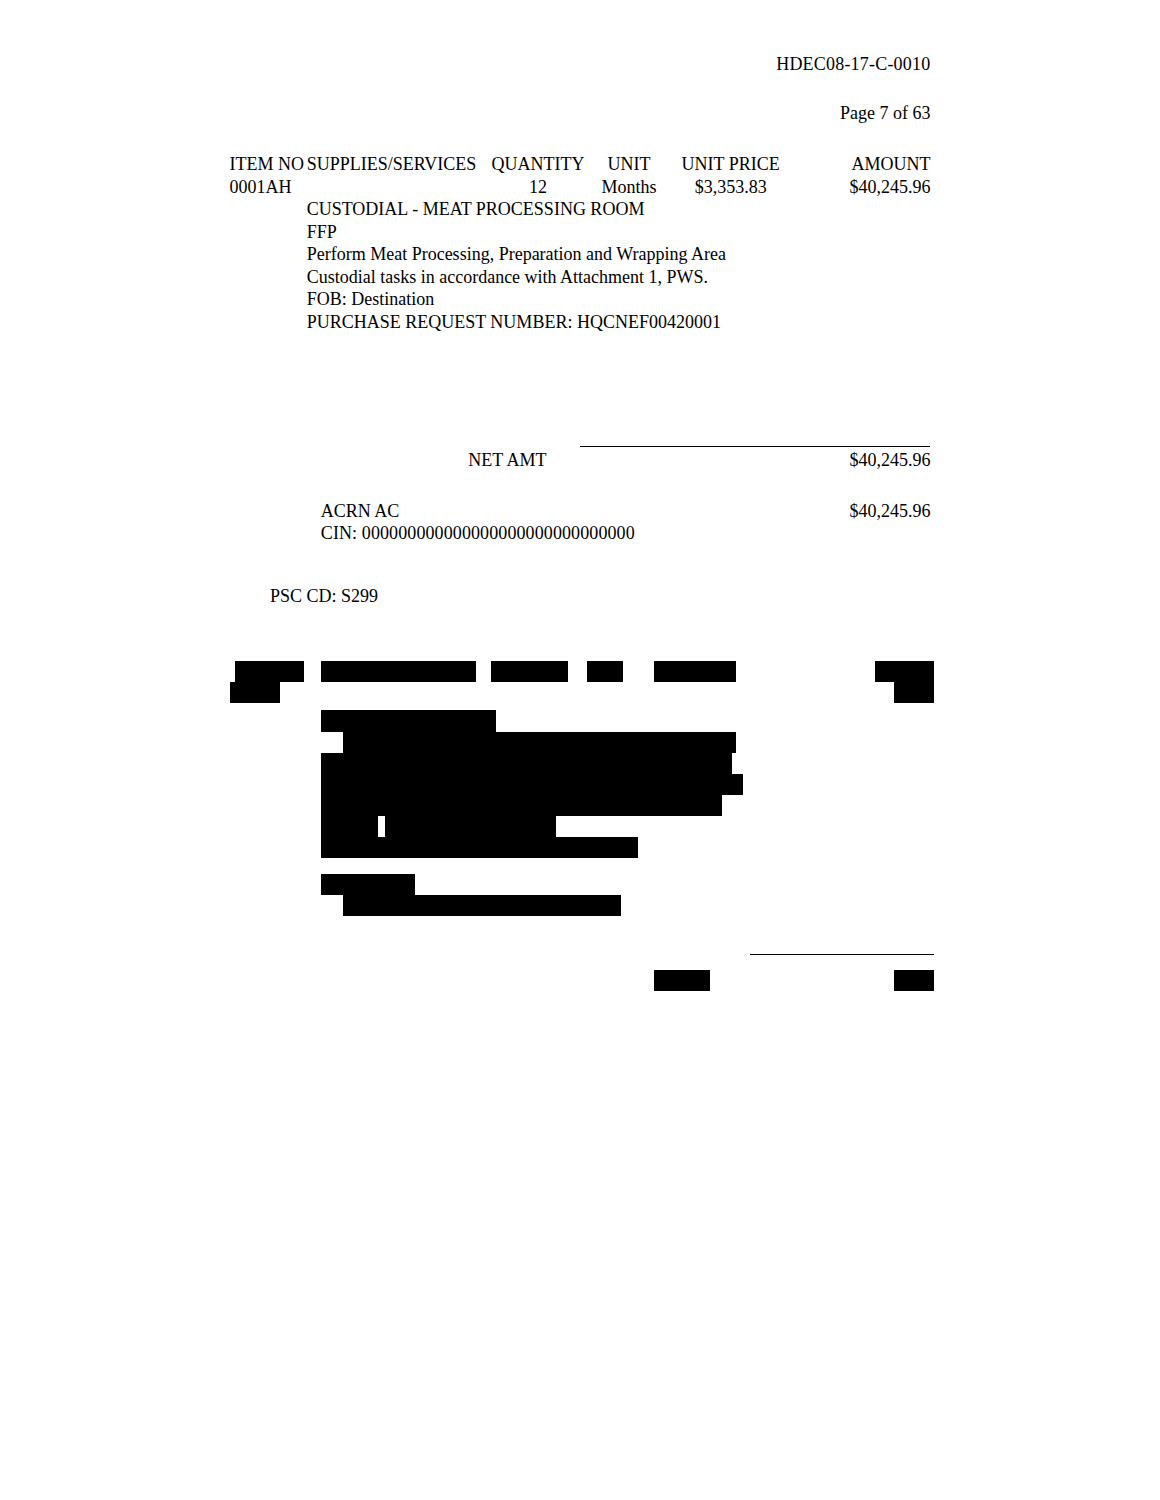HDEC08-17-C-0010
Page 7 of 63
| ITEM NO | SUPPLIES/SERVICES | QUANTITY | UNIT | UNIT PRICE | AMOUNT |
| --- | --- | --- | --- | --- | --- |
| 0001AH | | 12 | Months | $3,353.83 | $40,245.96 |
| | CUSTODIAL - MEAT PROCESSING ROOM FFP Perform Meat Processing, Preparation and Wrapping Area Custodial tasks in accordance with Attachment 1, PWS. FOB: Destination PURCHASE REQUEST NUMBER: HQCNEF00420001 |
| NET AMT | $40,245.96 |
| ACRN AC | $40,245.96 |
| CIN: 000000000000000000000000000000 | |
PSC CD: S299